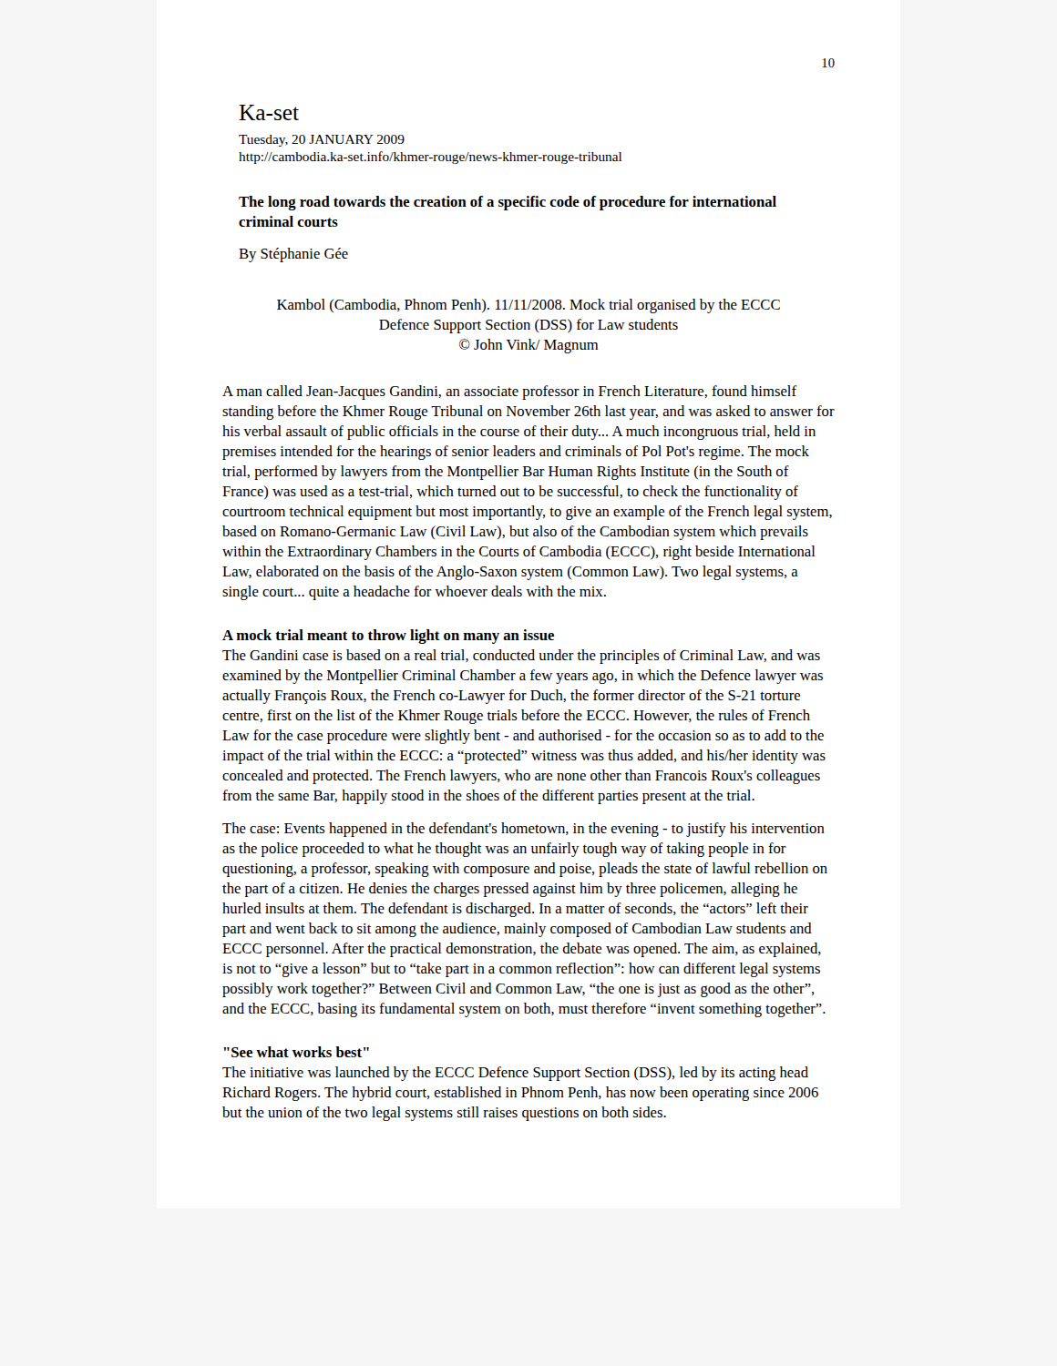10
Ka-set
Tuesday, 20 JANUARY 2009
http://cambodia.ka-set.info/khmer-rouge/news-khmer-rouge-tribunal
The long road towards the creation of a specific code of procedure for international criminal courts
By Stéphanie Gée
Kambol (Cambodia, Phnom Penh). 11/11/2008. Mock trial organised by the ECCC Defence Support Section (DSS) for Law students
© John Vink/ Magnum
A man called Jean-Jacques Gandini, an associate professor in French Literature, found himself standing before the Khmer Rouge Tribunal on November 26th last year, and was asked to answer for his verbal assault of public officials in the course of their duty... A much incongruous trial, held in premises intended for the hearings of senior leaders and criminals of Pol Pot's regime. The mock trial, performed by lawyers from the Montpellier Bar Human Rights Institute (in the South of France) was used as a test-trial, which turned out to be successful, to check the functionality of courtroom technical equipment but most importantly, to give an example of the French legal system, based on Romano-Germanic Law (Civil Law), but also of the Cambodian system which prevails within the Extraordinary Chambers in the Courts of Cambodia (ECCC), right beside International Law, elaborated on the basis of the Anglo-Saxon system (Common Law). Two legal systems, a single court... quite a headache for whoever deals with the mix.
A mock trial meant to throw light on many an issue
The Gandini case is based on a real trial, conducted under the principles of Criminal Law, and was examined by the Montpellier Criminal Chamber a few years ago, in which the Defence lawyer was actually François Roux, the French co-Lawyer for Duch, the former director of the S-21 torture centre, first on the list of the Khmer Rouge trials before the ECCC. However, the rules of French Law for the case procedure were slightly bent - and authorised - for the occasion so as to add to the impact of the trial within the ECCC: a “protected” witness was thus added, and his/her identity was concealed and protected. The French lawyers, who are none other than Francois Roux's colleagues from the same Bar, happily stood in the shoes of the different parties present at the trial.
The case: Events happened in the defendant's hometown, in the evening - to justify his intervention as the police proceeded to what he thought was an unfairly tough way of taking people in for questioning, a professor, speaking with composure and poise, pleads the state of lawful rebellion on the part of a citizen. He denies the charges pressed against him by three policemen, alleging he hurled insults at them. The defendant is discharged. In a matter of seconds, the “actors” left their part and went back to sit among the audience, mainly composed of Cambodian Law students and ECCC personnel. After the practical demonstration, the debate was opened. The aim, as explained, is not to “give a lesson” but to “take part in a common reflection”: how can different legal systems possibly work together?” Between Civil and Common Law, “the one is just as good as the other”, and the ECCC, basing its fundamental system on both, must therefore “invent something together”.
"See what works best"
The initiative was launched by the ECCC Defence Support Section (DSS), led by its acting head Richard Rogers. The hybrid court, established in Phnom Penh, has now been operating since 2006 but the union of the two legal systems still raises questions on both sides.